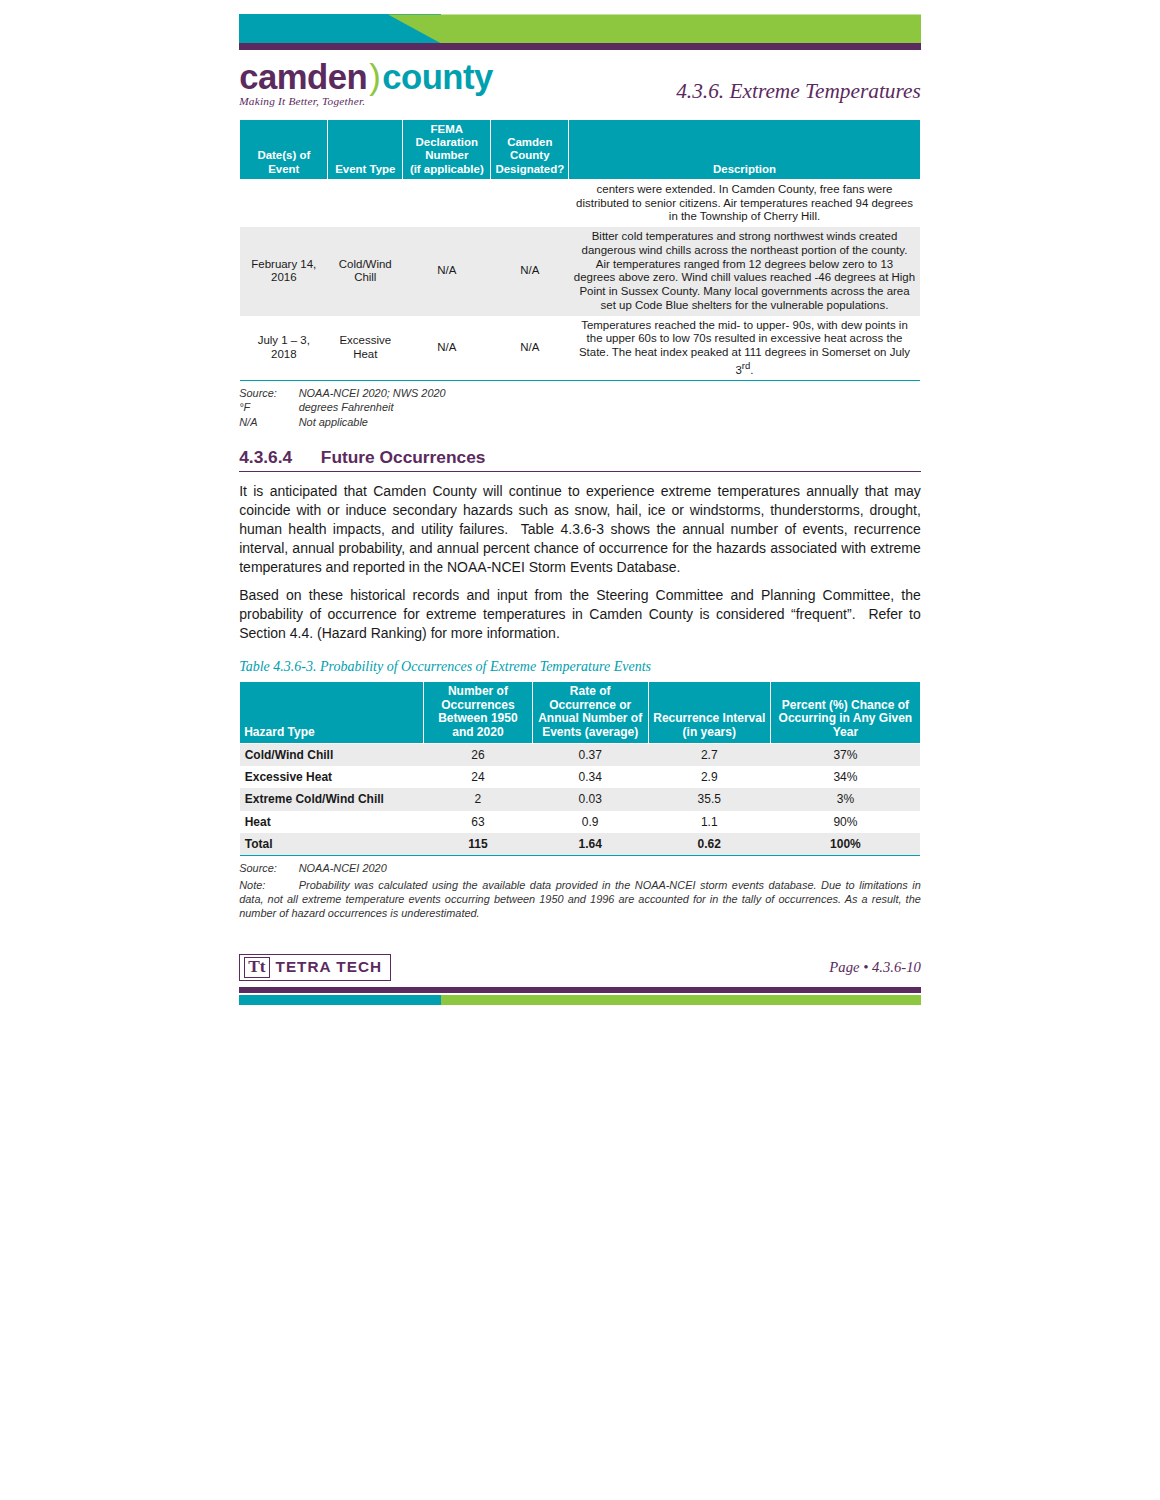camden) county
Making It Better, Together.
4.3.6. Extreme Temperatures
| Date(s) of Event | Event Type | FEMA Declaration Number (if applicable) | Camden County Designated? | Description |
| --- | --- | --- | --- | --- |
| | | | | centers were extended. In Camden County, free fans were distributed to senior citizens. Air temperatures reached 94 degrees in the Township of Cherry Hill. |
| February 14, 2016 | Cold/Wind Chill | N/A | N/A | Bitter cold temperatures and strong northwest winds created dangerous wind chills across the northeast portion of the county. Air temperatures ranged from 12 degrees below zero to 13 degrees above zero. Wind chill values reached -46 degrees at High Point in Sussex County. Many local governments across the area set up Code Blue shelters for the vulnerable populations. |
| July 1 – 3, 2018 | Excessive Heat | N/A | N/A | Temperatures reached the mid- to upper- 90s, with dew points in the upper 60s to low 70s resulted in excessive heat across the State. The heat index peaked at 111 degrees in Somerset on July 3 rd . |
Source: NOAA-NCEI 2020; NWS 2020
°Fdegrees Fahrenheit
N/ANot applicable
4.3.6.4 Future Occurrences
It is anticipated that Camden County will continue to experience extreme temperatures annually that may coincide with or induce secondary hazards such as snow, hail, ice or windstorms, thunderstorms, drought, human health impacts, and utility failures. Table 4.3.6-3 shows the annual number of events, recurrence interval, annual probability, and annual percent chance of occurrence for the hazards associated with extreme temperatures and reported in the NOAA-NCEI Storm Events Database.
Based on these historical records and input from the Steering Committee and Planning Committee, the probability of occurrence for extreme temperatures in Camden County is considered “frequent”. Refer to Section 4.4. (Hazard Ranking) for more information.
Table 4.3.6-3. Probability of Occurrences of Extreme Temperature Events
| Hazard Type | Number of Occurrences Between 1950 and 2020 | Rate of Occurrence or Annual Number of Events (average) | Recurrence Interval (in years) | Percent (%) Chance of Occurring in Any Given Year |
| --- | --- | --- | --- | --- |
| Cold/Wind Chill | 26 | 0.37 | 2.7 | 37% |
| Excessive Heat | 24 | 0.34 | 2.9 | 34% |
| Extreme Cold/Wind Chill | 2 | 0.03 | 35.5 | 3% |
| Heat | 63 | 0.9 | 1.1 | 90% |
| Total | 115 | 1.64 | 0.62 | 100% |
Source: NOAA-NCEI 2020
Note: Probability was calculated using the available data provided in the NOAA-NCEI storm events database. Due to limitations in data, not all extreme temperature events occurring between 1950 and 1996 are accounted for in the tally of occurrences. As a result, the number of hazard occurrences is underestimated.
Tt TETRA TECH
Page • 4.3.6-10